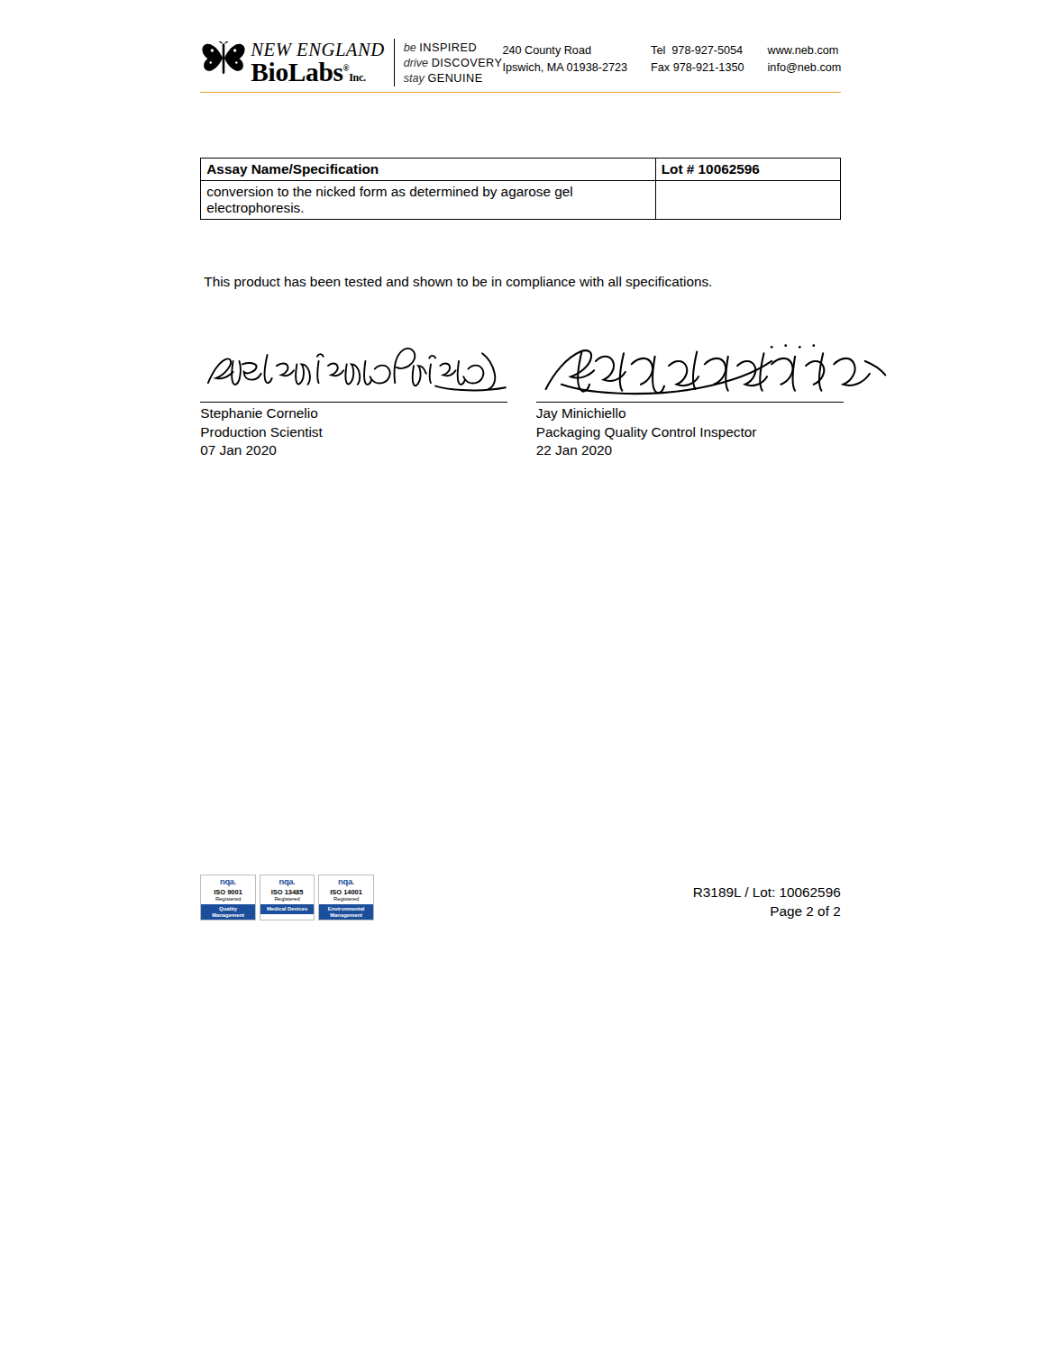NEW ENGLAND
BioLabs®Inc.
be INSPIRED
drive DISCOVERY
stay GENUINE
240 County Road
Ipswich, MA 01938-2723
Tel 978-927-5054
Fax 978-921-1350
www.neb.com
info@neb.com
| Assay Name/Specification | Lot # 10062596 |
| --- | --- |
| conversion to the nicked form as determined by agarose gel electrophoresis. | |
This product has been tested and shown to be in compliance with all specifications.
Stephanie Cornelio
Production Scientist
07 Jan 2020
Jay Minichiello
Packaging Quality Control Inspector
22 Jan 2020
nqa.
ISO 9001
Registered
Quality
Management
nqa.
ISO 13485
Registered
Medical Devices
nqa.
ISO 14001
Registered
Environmental
Management
R3189L / Lot: 10062596
Page 2 of 2